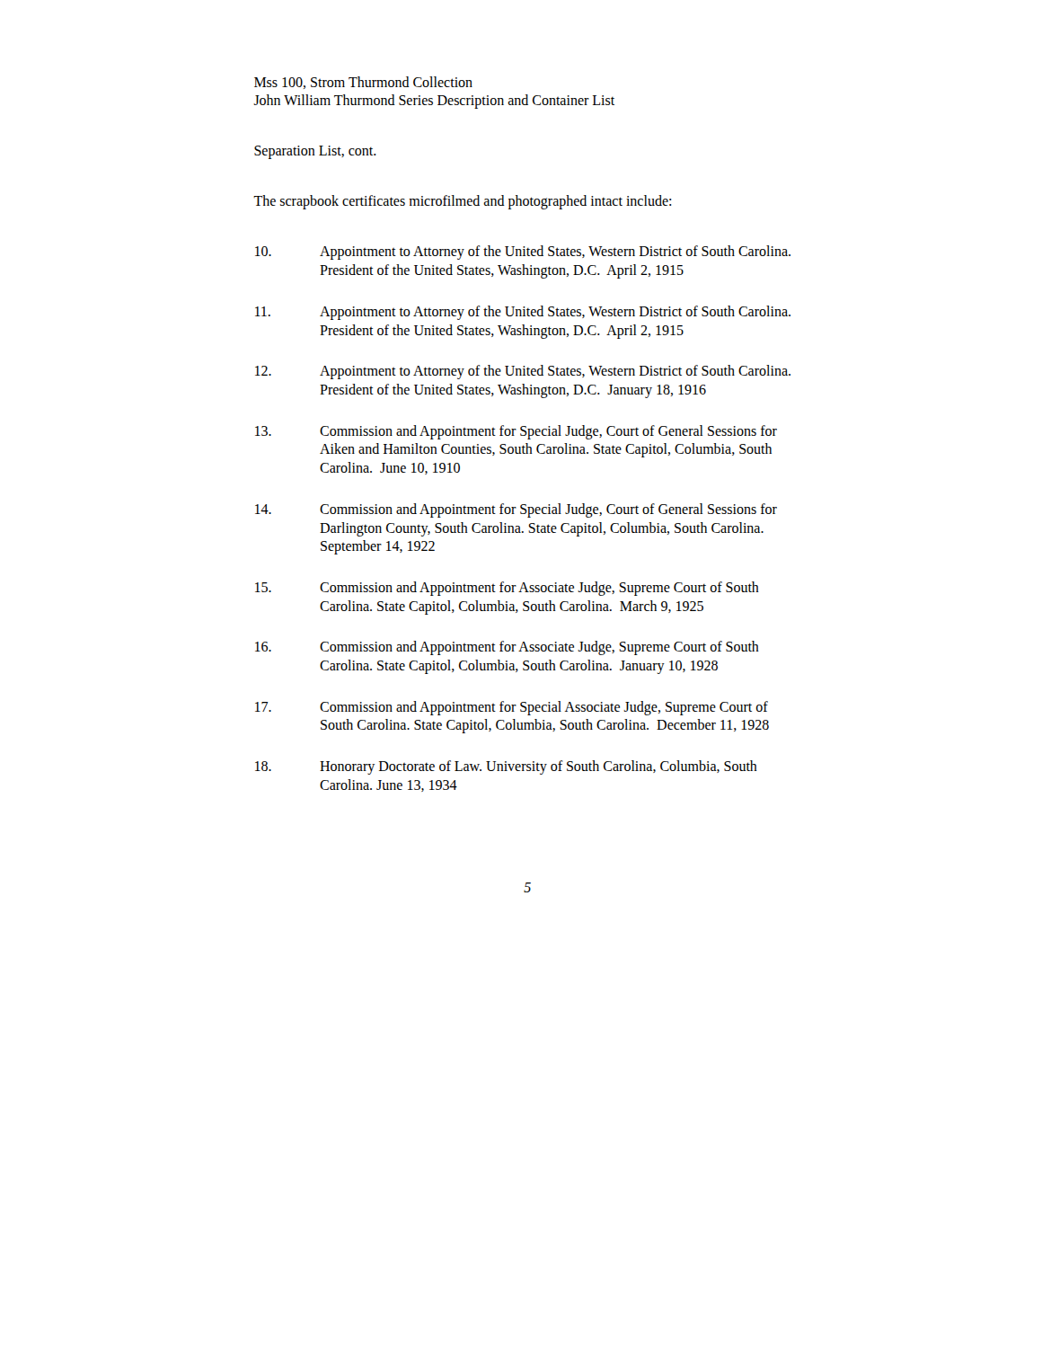Mss 100, Strom Thurmond Collection
John William Thurmond Series Description and Container List
Separation List, cont.
The scrapbook certificates microfilmed and photographed intact include:
10. Appointment to Attorney of the United States, Western District of South Carolina. President of the United States, Washington, D.C. April 2, 1915
11. Appointment to Attorney of the United States, Western District of South Carolina. President of the United States, Washington, D.C. April 2, 1915
12. Appointment to Attorney of the United States, Western District of South Carolina. President of the United States, Washington, D.C. January 18, 1916
13. Commission and Appointment for Special Judge, Court of General Sessions for Aiken and Hamilton Counties, South Carolina. State Capitol, Columbia, South Carolina. June 10, 1910
14. Commission and Appointment for Special Judge, Court of General Sessions for Darlington County, South Carolina. State Capitol, Columbia, South Carolina. September 14, 1922
15. Commission and Appointment for Associate Judge, Supreme Court of South Carolina. State Capitol, Columbia, South Carolina. March 9, 1925
16. Commission and Appointment for Associate Judge, Supreme Court of South Carolina. State Capitol, Columbia, South Carolina. January 10, 1928
17. Commission and Appointment for Special Associate Judge, Supreme Court of South Carolina. State Capitol, Columbia, South Carolina. December 11, 1928
18. Honorary Doctorate of Law. University of South Carolina, Columbia, South Carolina. June 13, 1934
5